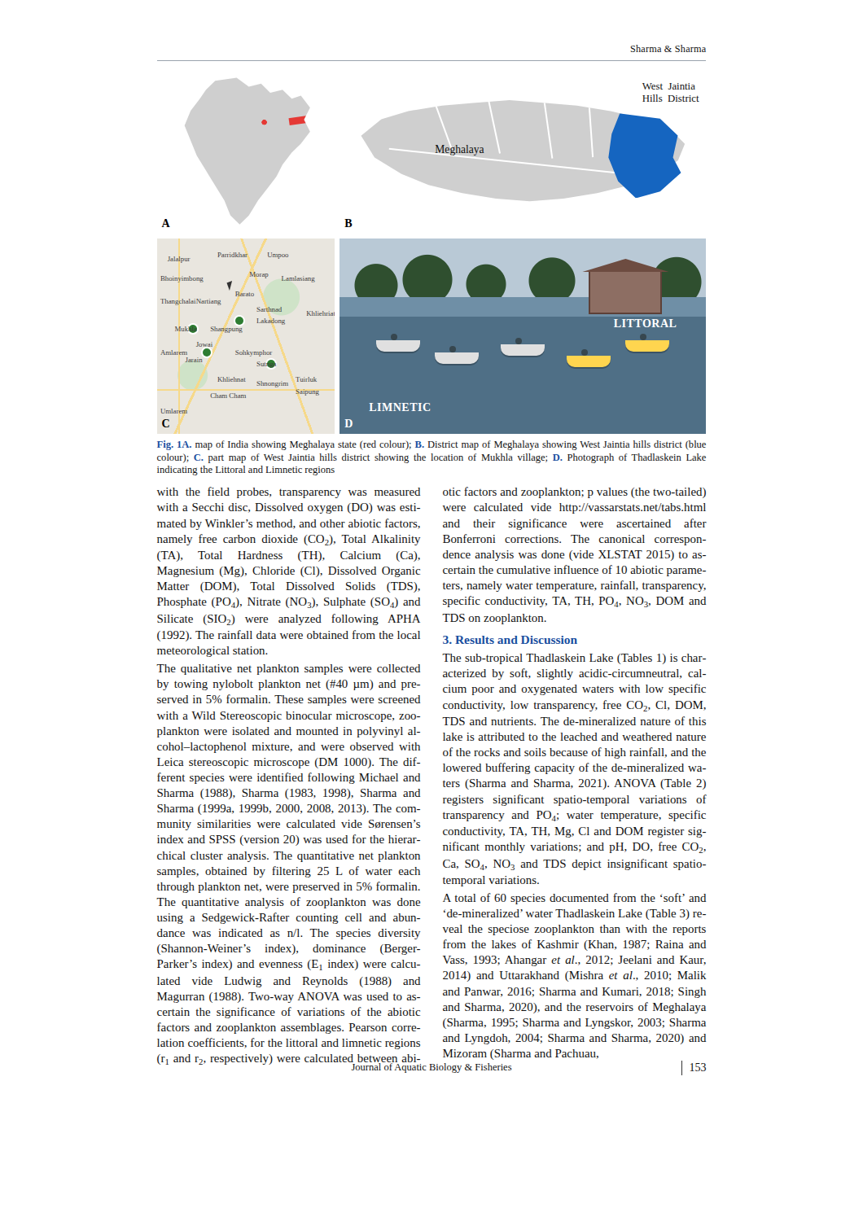Sharma & Sharma
A
West Jaintia
Hills District
Meghalaya
B
Jalalpur Parridkhar Umpoo Morap Bhoinyimbong Lamlasiang Barato Thangchalai Nartiang Sarthnad Lakadong Khliehriat Mukhla Shangpung Jowai Amlarem Jarain Sohkymphor Sutnga Khliehnat Shnongrim Tuirluk Saipung Cham Cham Umlarem C
LITTORAL
LIMNETIC
D
Fig. 1A. map of India showing Meghalaya state (red colour); B. District map of Meghalaya showing West Jaintia hills district (blue colour); C. part map of West Jaintia hills district showing the location of Mukhla village; D. Photograph of Thadlaskein Lake indicating the Littoral and Limnetic regions
with the field probes, transparency was measured with a Secchi disc, Dissolved oxygen (DO) was estimated by Winkler’s method, and other abiotic factors, namely free carbon dioxide (CO2), Total Alkalinity (TA), Total Hardness (TH), Calcium (Ca), Magnesium (Mg), Chloride (Cl), Dissolved Organic Matter (DOM), Total Dissolved Solids (TDS), Phosphate (PO4), Nitrate (NO3), Sulphate (SO4) and Silicate (SIO2) were analyzed following APHA (1992). The rainfall data were obtained from the local meteorological station.
The qualitative net plankton samples were collected by towing nylobolt plankton net (#40 µm) and preserved in 5% formalin. These samples were screened with a Wild Stereoscopic binocular microscope, zooplankton were isolated and mounted in polyvinyl alcohol–lactophenol mixture, and were observed with Leica stereoscopic microscope (DM 1000). The different species were identified following Michael and Sharma (1988), Sharma (1983, 1998), Sharma and Sharma (1999a, 1999b, 2000, 2008, 2013). The community similarities were calculated vide Sørensen’s index and SPSS (version 20) was used for the hierarchical cluster analysis. The quantitative net plankton samples, obtained by filtering 25 L of water each through plankton net, were preserved in 5% formalin. The quantitative analysis of zooplankton was done using a Sedgewick-Rafter counting cell and abundance was indicated as n/l. The species diversity (Shannon-Weiner’s index), dominance (Berger-Parker’s index) and evenness (E1 index) were calculated vide Ludwig and Reynolds (1988) and Magurran (1988). Two-way ANOVA was used to ascertain the significance of variations of the abiotic factors and zooplankton assemblages. Pearson correlation coefficients, for the littoral and limnetic regions (r1 and r2, respectively) were calculated between abiotic factors and zooplankton; p values (the two-tailed) were calculated vide http://vassarstats.net/tabs.html and their significance were ascertained after Bonferroni corrections. The canonical correspondence analysis was done (vide XLSTAT 2015) to ascertain the cumulative influence of 10 abiotic parameters, namely water temperature, rainfall, transparency, specific conductivity, TA, TH, PO4, NO3, DOM and TDS on zooplankton.
3. Results and Discussion
The sub-tropical Thadlaskein Lake (Tables 1) is characterized by soft, slightly acidic-circumneutral, calcium poor and oxygenated waters with low specific conductivity, low transparency, free CO2, Cl, DOM, TDS and nutrients. The de-mineralized nature of this lake is attributed to the leached and weathered nature of the rocks and soils because of high rainfall, and the lowered buffering capacity of the de-mineralized waters (Sharma and Sharma, 2021). ANOVA (Table 2) registers significant spatio-temporal variations of transparency and PO4; water temperature, specific conductivity, TA, TH, Mg, Cl and DOM register significant monthly variations; and pH, DO, free CO2, Ca, SO4, NO3 and TDS depict insignificant spatio-temporal variations.
A total of 60 species documented from the ‘soft’ and ‘de-mineralized’ water Thadlaskein Lake (Table 3) reveal the speciose zooplankton than with the reports from the lakes of Kashmir (Khan, 1987; Raina and Vass, 1993; Ahangar et al., 2012; Jeelani and Kaur, 2014) and Uttarakhand (Mishra et al., 2010; Malik and Panwar, 2016; Sharma and Kumari, 2018; Singh and Sharma, 2020), and the reservoirs of Meghalaya (Sharma, 1995; Sharma and Lyngskor, 2003; Sharma and Lyngdoh, 2004; Sharma and Sharma, 2020) and Mizoram (Sharma and Pachuau,
Journal of Aquatic Biology & Fisheries
153